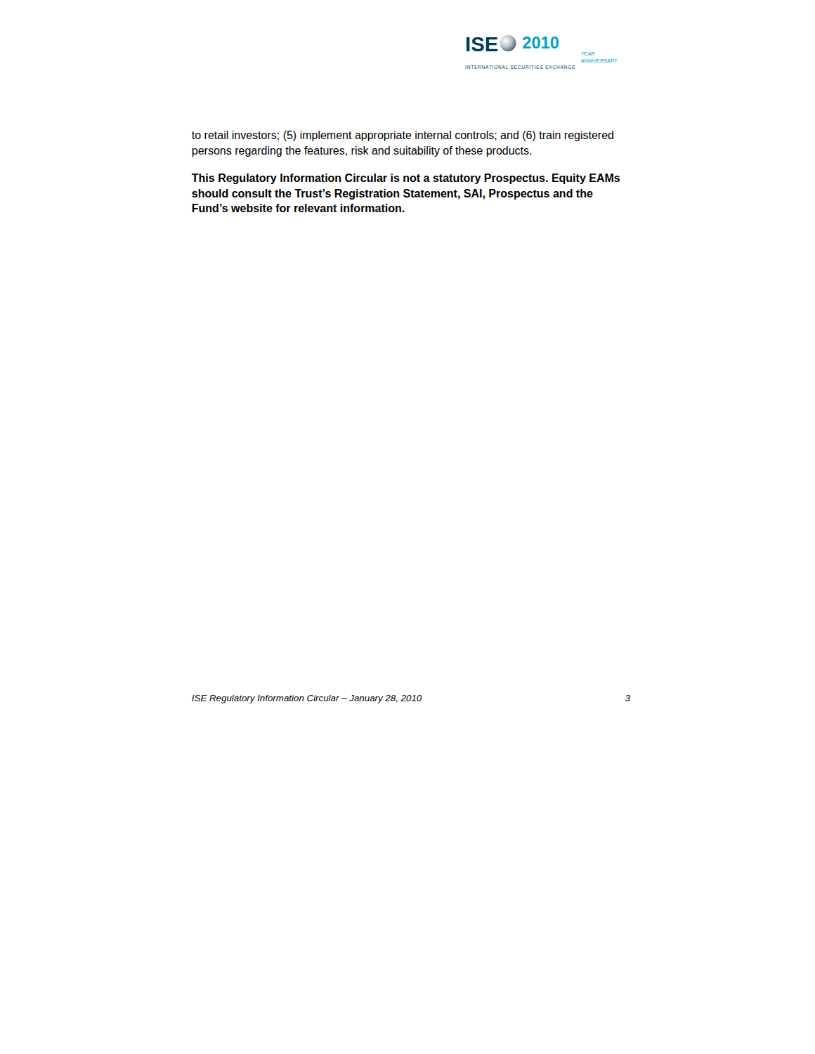to retail investors; (5) implement appropriate internal controls; and (6) train registered persons regarding the features, risk and suitability of these products.
This Regulatory Information Circular is not a statutory Prospectus. Equity EAMs should consult the Trust’s Registration Statement, SAI, Prospectus and the Fund’s website for relevant information.
ISE Regulatory Information Circular – January 28, 2010 3